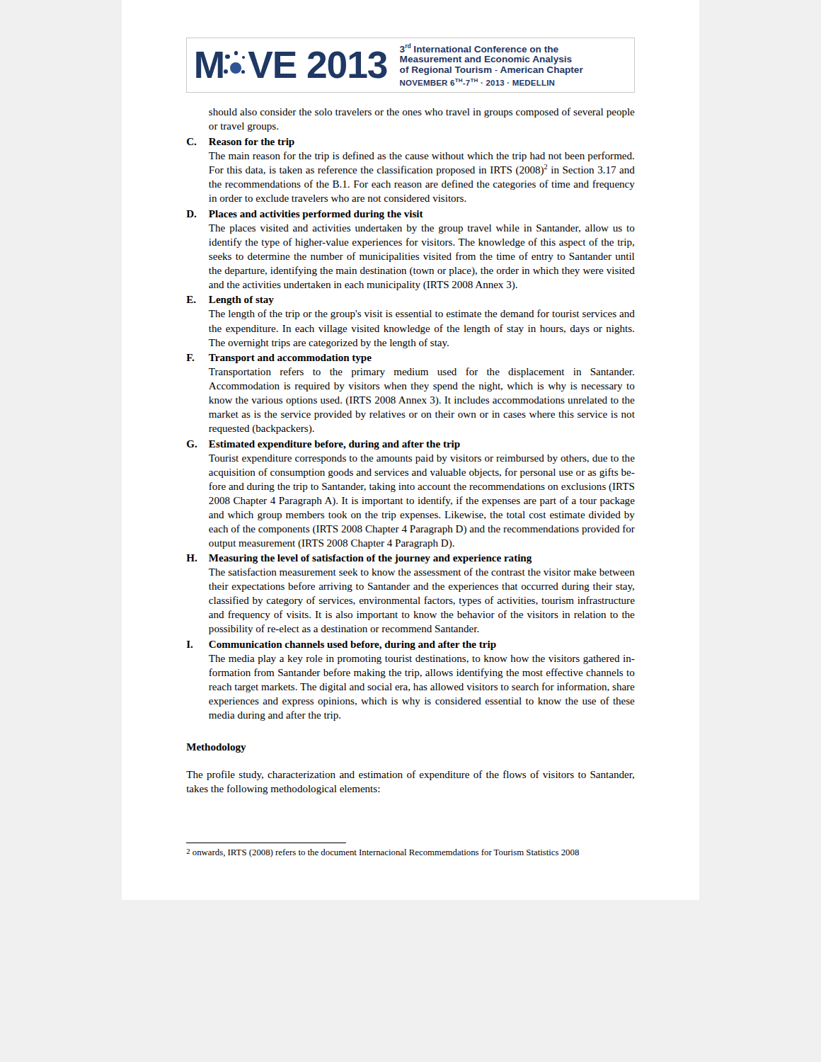M VE 2013
3rd International Conference on the
Measurement and Economic Analysis
of Regional Tourism - American Chapter
NOVEMBER 6TH-7TH · 2013 · MEDELLIN
should also consider the solo travelers or the ones who travel in groups composed of several people or travel groups.
C. Reason for the trip
The main reason for the trip is defined as the cause without which the trip had not been performed. For this data, is taken as reference the classification proposed in IRTS (2008)2 in Section 3.17 and the recommendations of the B.1. For each reason are defined the categories of time and frequency in order to exclude travelers who are not considered visitors.
D. Places and activities performed during the visit
The places visited and activities undertaken by the group travel while in Santander, allow us to identify the type of higher-value experiences for visitors. The knowledge of this aspect of the trip, seeks to determine the number of municipalities visited from the time of entry to Santander until the departure, identifying the main destination (town or place), the order in which they were visited and the activities undertaken in each municipality (IRTS 2008 Annex 3).
E. Length of stay
The length of the trip or the group's visit is essential to estimate the demand for tourist services and the expenditure. In each village visited knowledge of the length of stay in hours, days or nights. The overnight trips are categorized by the length of stay.
F. Transport and accommodation type
Transportation refers to the primary medium used for the displacement in Santander. Accommodation is required by visitors when they spend the night, which is why is necessary to know the various options used. (IRTS 2008 Annex 3). It includes accommodations unrelated to the market as is the service provided by relatives or on their own or in cases where this service is not requested (backpackers).
G. Estimated expenditure before, during and after the trip
Tourist expenditure corresponds to the amounts paid by visitors or reimbursed by others, due to the acquisition of consumption goods and services and valuable objects, for personal use or as gifts before and during the trip to Santander, taking into account the recommendations on exclusions (IRTS 2008 Chapter 4 Paragraph A). It is important to identify, if the expenses are part of a tour package and which group members took on the trip expenses. Likewise, the total cost estimate divided by each of the components (IRTS 2008 Chapter 4 Paragraph D) and the recommendations provided for output measurement (IRTS 2008 Chapter 4 Paragraph D).
H. Measuring the level of satisfaction of the journey and experience rating
The satisfaction measurement seek to know the assessment of the contrast the visitor make between their expectations before arriving to Santander and the experiences that occurred during their stay, classified by category of services, environmental factors, types of activities, tourism infrastructure and frequency of visits. It is also important to know the behavior of the visitors in relation to the possibility of re-elect as a destination or recommend Santander.
I. Communication channels used before, during and after the trip
The media play a key role in promoting tourist destinations, to know how the visitors gathered information from Santander before making the trip, allows identifying the most effective channels to reach target markets. The digital and social era, has allowed visitors to search for information, share experiences and express opinions, which is why is considered essential to know the use of these media during and after the trip.
Methodology
The profile study, characterization and estimation of expenditure of the flows of visitors to Santander, takes the following methodological elements:
2 onwards, IRTS (2008) refers to the document Internacional Recommemdations for Tourism Statistics 2008